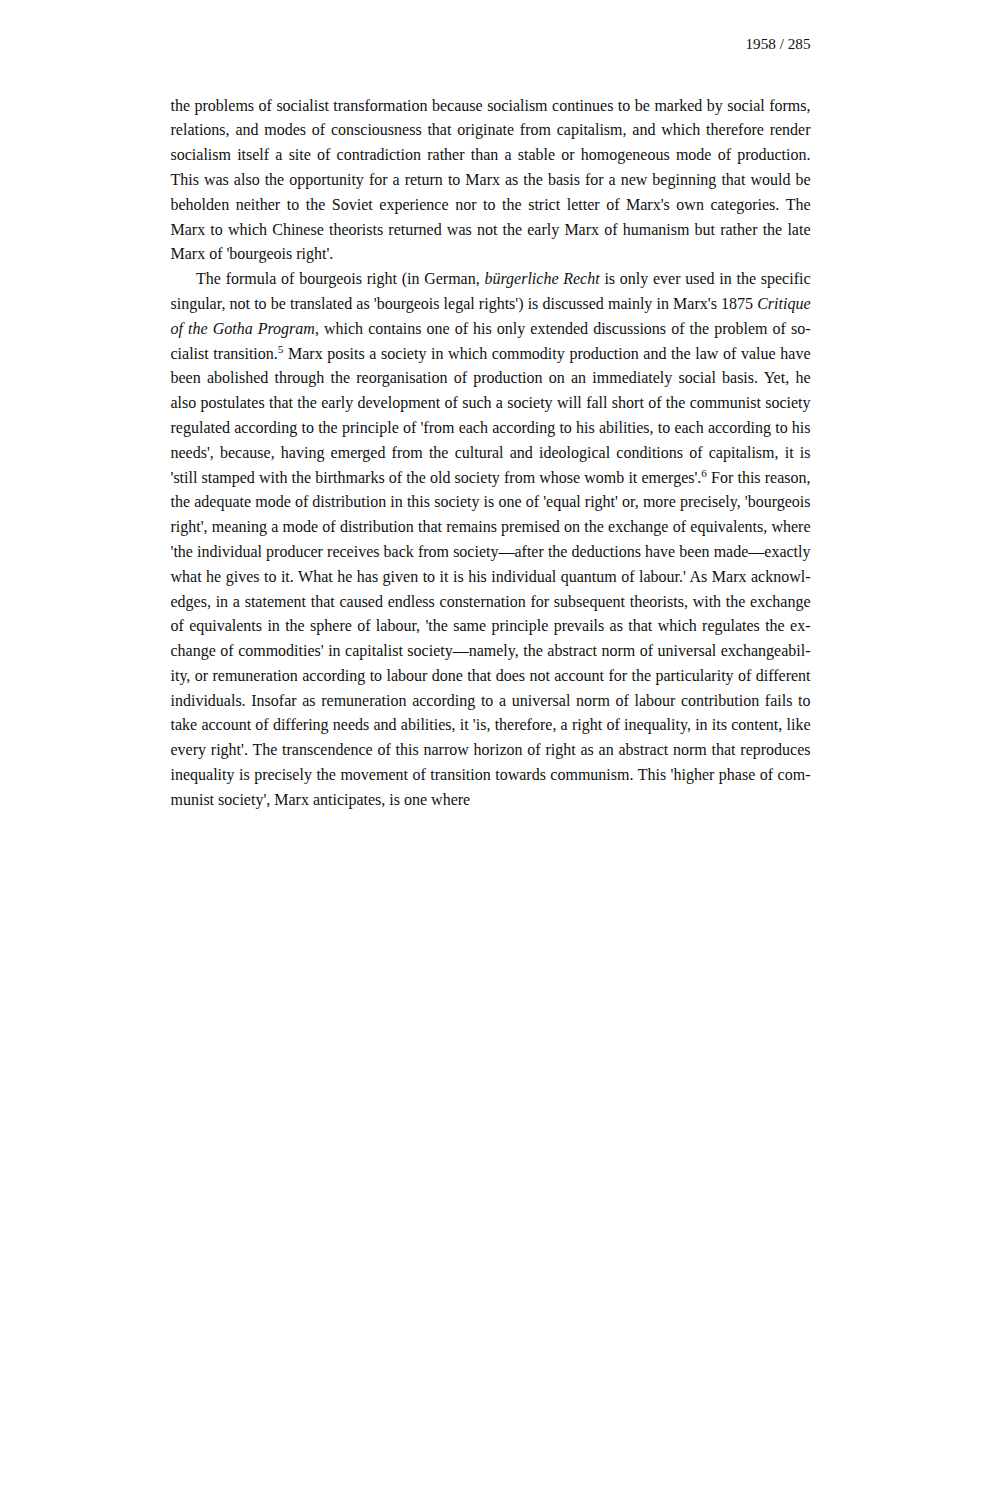1958 / 285
the problems of socialist transformation because socialism continues to be marked by social forms, relations, and modes of consciousness that originate from capitalism, and which therefore render socialism itself a site of contradiction rather than a stable or homogeneous mode of production. This was also the opportunity for a return to Marx as the basis for a new beginning that would be beholden neither to the Soviet experience nor to the strict letter of Marx's own categories. The Marx to which Chinese theorists returned was not the early Marx of humanism but rather the late Marx of 'bourgeois right'.
The formula of bourgeois right (in German, bürgerliche Recht is only ever used in the specific singular, not to be translated as 'bourgeois legal rights') is discussed mainly in Marx's 1875 Critique of the Gotha Program, which contains one of his only extended discussions of the problem of socialist transition.5 Marx posits a society in which commodity production and the law of value have been abolished through the reorganisation of production on an immediately social basis. Yet, he also postulates that the early development of such a society will fall short of the communist society regulated according to the principle of 'from each according to his abilities, to each according to his needs', because, having emerged from the cultural and ideological conditions of capitalism, it is 'still stamped with the birthmarks of the old society from whose womb it emerges'.6 For this reason, the adequate mode of distribution in this society is one of 'equal right' or, more precisely, 'bourgeois right', meaning a mode of distribution that remains premised on the exchange of equivalents, where 'the individual producer receives back from society—after the deductions have been made—exactly what he gives to it. What he has given to it is his individual quantum of labour.' As Marx acknowledges, in a statement that caused endless consternation for subsequent theorists, with the exchange of equivalents in the sphere of labour, 'the same principle prevails as that which regulates the exchange of commodities' in capitalist society—namely, the abstract norm of universal exchangeability, or remuneration according to labour done that does not account for the particularity of different individuals. Insofar as remuneration according to a universal norm of labour contribution fails to take account of differing needs and abilities, it 'is, therefore, a right of inequality, in its content, like every right'. The transcendence of this narrow horizon of right as an abstract norm that reproduces inequality is precisely the movement of transition towards communism. This 'higher phase of communist society', Marx anticipates, is one where